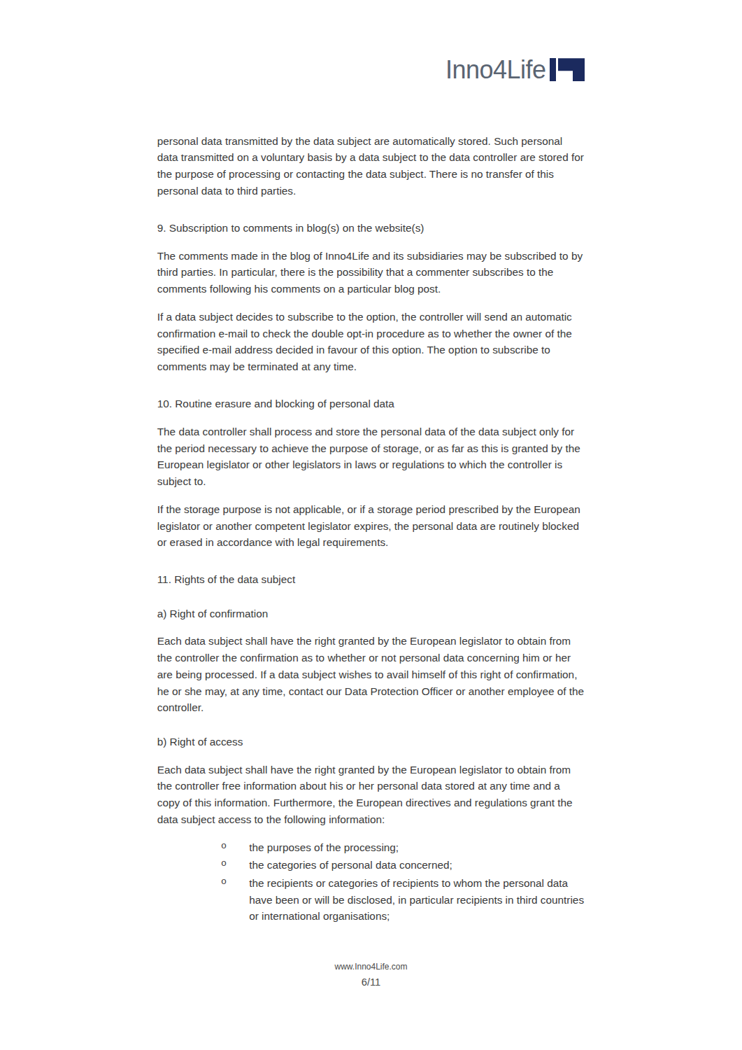Inno4Life
personal data transmitted by the data subject are automatically stored. Such personal data transmitted on a voluntary basis by a data subject to the data controller are stored for the purpose of processing or contacting the data subject. There is no transfer of this personal data to third parties.
9. Subscription to comments in blog(s) on the website(s)
The comments made in the blog of Inno4Life and its subsidiaries may be subscribed to by third parties. In particular, there is the possibility that a commenter subscribes to the comments following his comments on a particular blog post.
If a data subject decides to subscribe to the option, the controller will send an automatic confirmation e-mail to check the double opt-in procedure as to whether the owner of the specified e-mail address decided in favour of this option. The option to subscribe to comments may be terminated at any time.
10. Routine erasure and blocking of personal data
The data controller shall process and store the personal data of the data subject only for the period necessary to achieve the purpose of storage, or as far as this is granted by the European legislator or other legislators in laws or regulations to which the controller is subject to.
If the storage purpose is not applicable, or if a storage period prescribed by the European legislator or another competent legislator expires, the personal data are routinely blocked or erased in accordance with legal requirements.
11. Rights of the data subject
a) Right of confirmation
Each data subject shall have the right granted by the European legislator to obtain from the controller the confirmation as to whether or not personal data concerning him or her are being processed. If a data subject wishes to avail himself of this right of confirmation, he or she may, at any time, contact our Data Protection Officer or another employee of the controller.
b) Right of access
Each data subject shall have the right granted by the European legislator to obtain from the controller free information about his or her personal data stored at any time and a copy of this information. Furthermore, the European directives and regulations grant the data subject access to the following information:
the purposes of the processing;
the categories of personal data concerned;
the recipients or categories of recipients to whom the personal data have been or will be disclosed, in particular recipients in third countries or international organisations;
www.Inno4Life.com
6/11